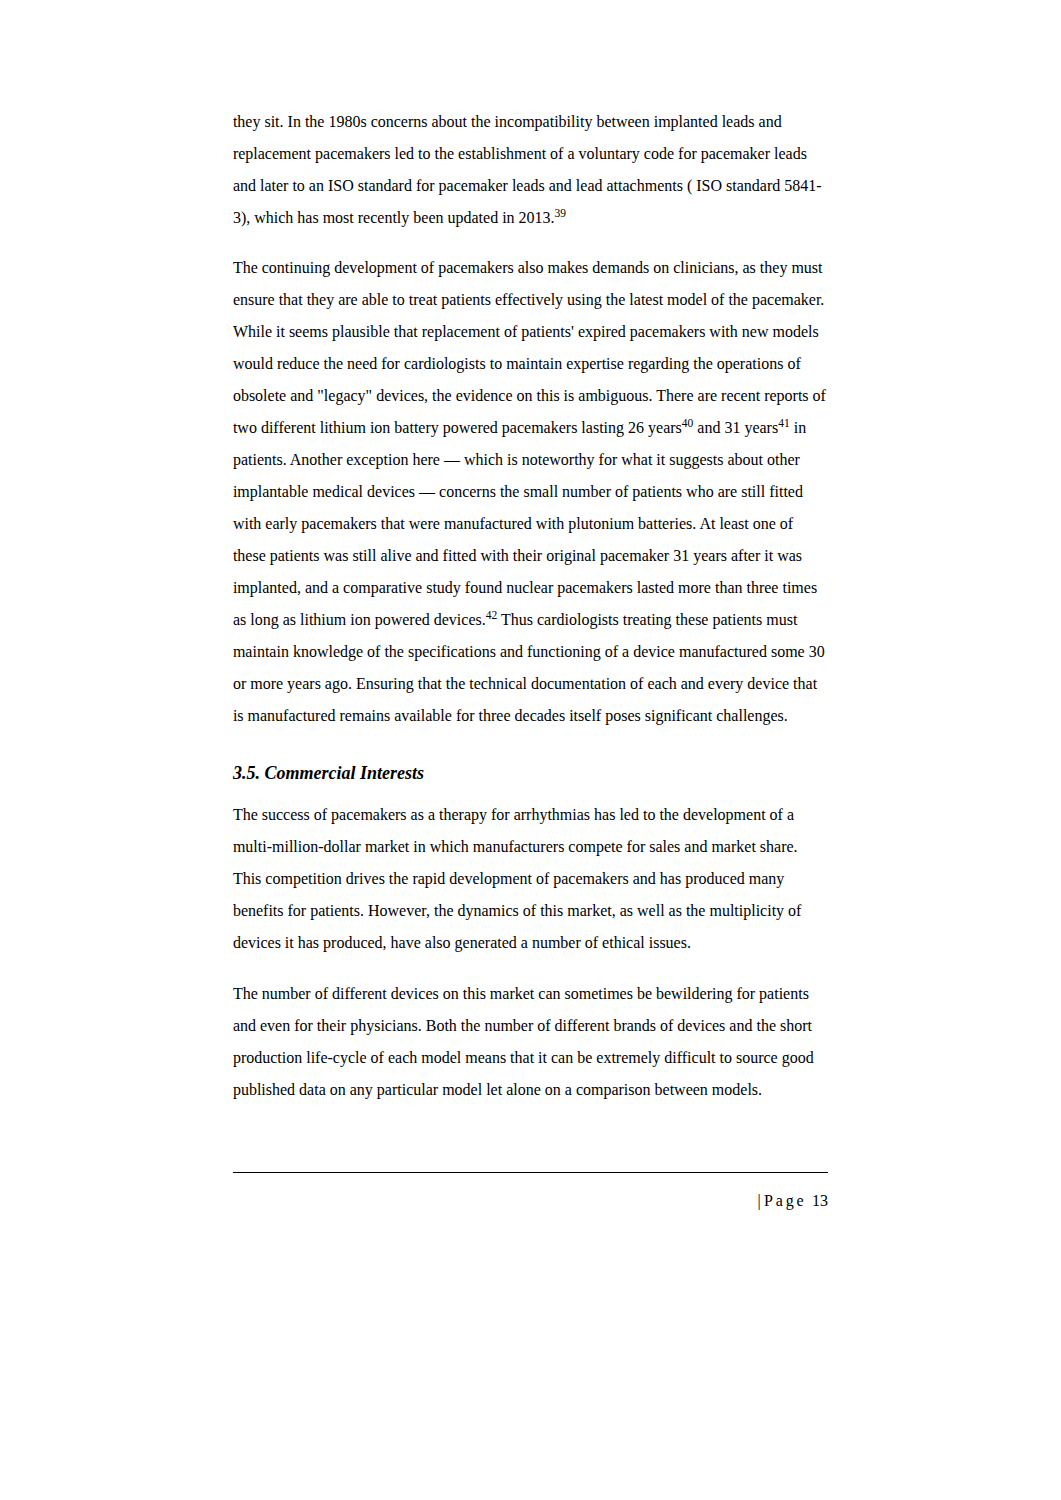they sit. In the 1980s concerns about the incompatibility between implanted leads and replacement pacemakers led to the establishment of a voluntary code for pacemaker leads and later to an ISO standard for pacemaker leads and lead attachments ( ISO standard 5841-3), which has most recently been updated in 2013.39
The continuing development of pacemakers also makes demands on clinicians, as they must ensure that they are able to treat patients effectively using the latest model of the pacemaker. While it seems plausible that replacement of patients' expired pacemakers with new models would reduce the need for cardiologists to maintain expertise regarding the operations of obsolete and "legacy" devices, the evidence on this is ambiguous. There are recent reports of two different lithium ion battery powered pacemakers lasting 26 years40 and 31 years41 in patients. Another exception here — which is noteworthy for what it suggests about other implantable medical devices — concerns the small number of patients who are still fitted with early pacemakers that were manufactured with plutonium batteries. At least one of these patients was still alive and fitted with their original pacemaker 31 years after it was implanted, and a comparative study found nuclear pacemakers lasted more than three times as long as lithium ion powered devices.42 Thus cardiologists treating these patients must maintain knowledge of the specifications and functioning of a device manufactured some 30 or more years ago. Ensuring that the technical documentation of each and every device that is manufactured remains available for three decades itself poses significant challenges.
3.5. Commercial Interests
The success of pacemakers as a therapy for arrhythmias has led to the development of a multi-million-dollar market in which manufacturers compete for sales and market share. This competition drives the rapid development of pacemakers and has produced many benefits for patients. However, the dynamics of this market, as well as the multiplicity of devices it has produced, have also generated a number of ethical issues.
The number of different devices on this market can sometimes be bewildering for patients and even for their physicians. Both the number of different brands of devices and the short production life-cycle of each model means that it can be extremely difficult to source good published data on any particular model let alone on a comparison between models.
|Page 13